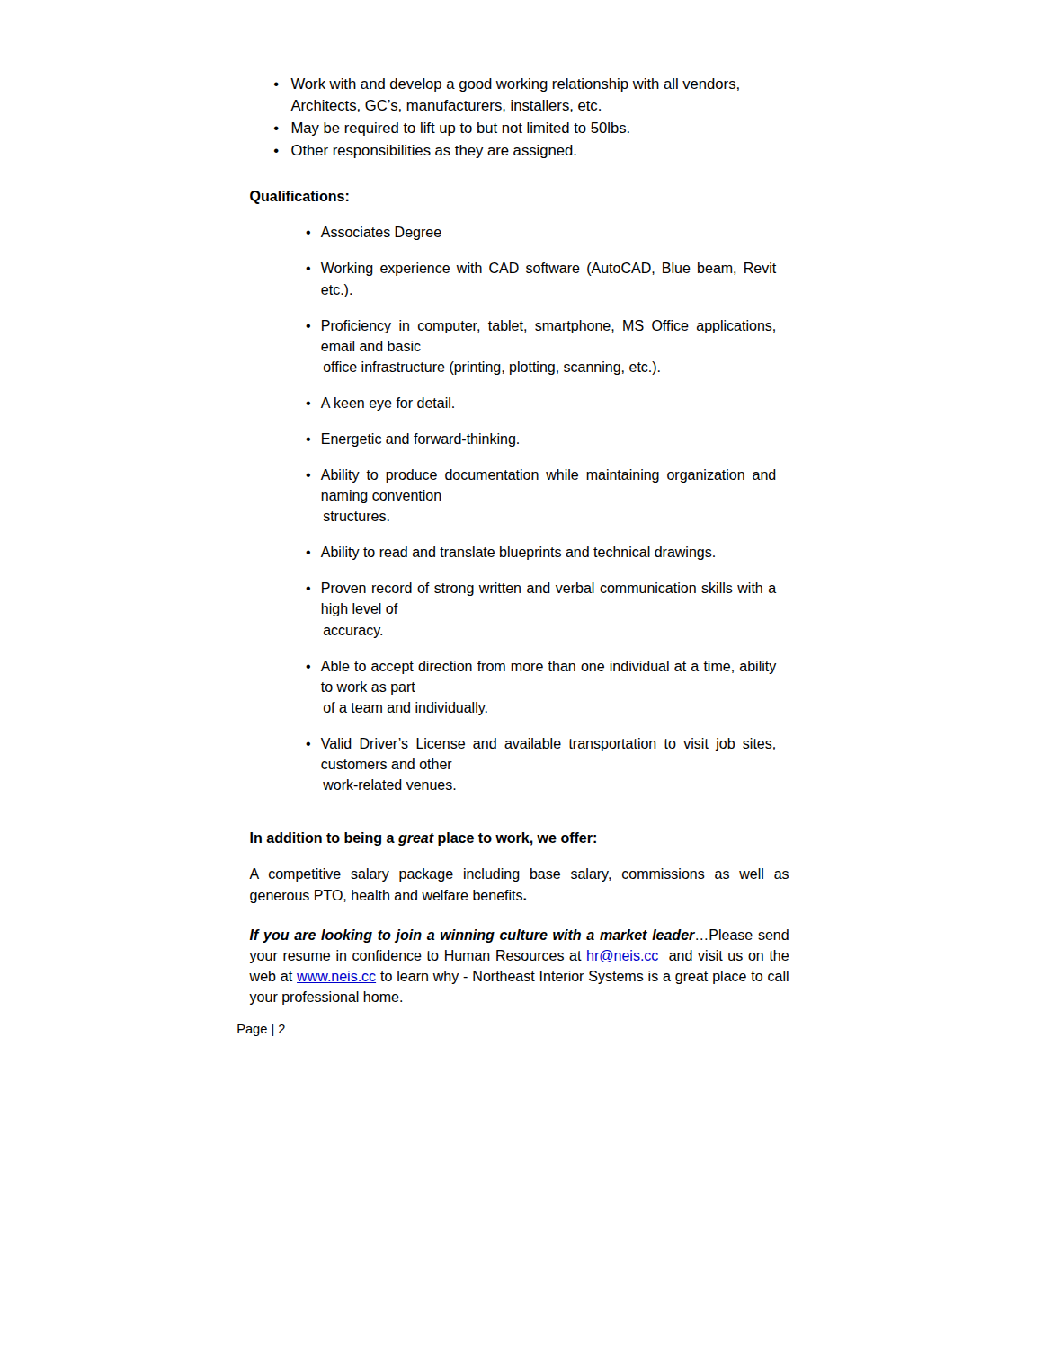Work with and develop a good working relationship with all vendors, Architects, GC’s, manufacturers, installers, etc.
May be required to lift up to but not limited to 50lbs.
Other responsibilities as they are assigned.
Qualifications:
Associates Degree
Working experience with CAD software (AutoCAD, Blue beam, Revit etc.).
Proficiency in computer, tablet, smartphone, MS Office applications, email and basic office infrastructure (printing, plotting, scanning, etc.).
A keen eye for detail.
Energetic and forward-thinking.
Ability to produce documentation while maintaining organization and naming convention structures.
Ability to read and translate blueprints and technical drawings.
Proven record of strong written and verbal communication skills with a high level of accuracy.
Able to accept direction from more than one individual at a time, ability to work as part of a team and individually.
Valid Driver’s License and available transportation to visit job sites, customers and other work-related venues.
In addition to being a great place to work, we offer:
A competitive salary package including base salary, commissions as well as generous PTO, health and welfare benefits.
If you are looking to join a winning culture with a market leader…Please send your resume in confidence to Human Resources at hr@neis.cc and visit us on the web at www.neis.cc to learn why - Northeast Interior Systems is a great place to call your professional home.
Page | 2